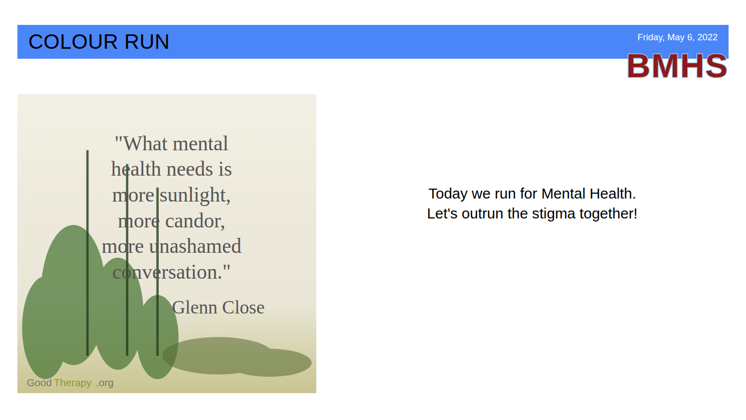COLOUR RUN
Friday, May 6, 2022
BMHS
“What mental health needs is more sunlight, more candor, more unashamed conversation.” — Glenn Close (GoodTherapy.org)
Today we run for Mental Health.
Let's outrun the stigma together!